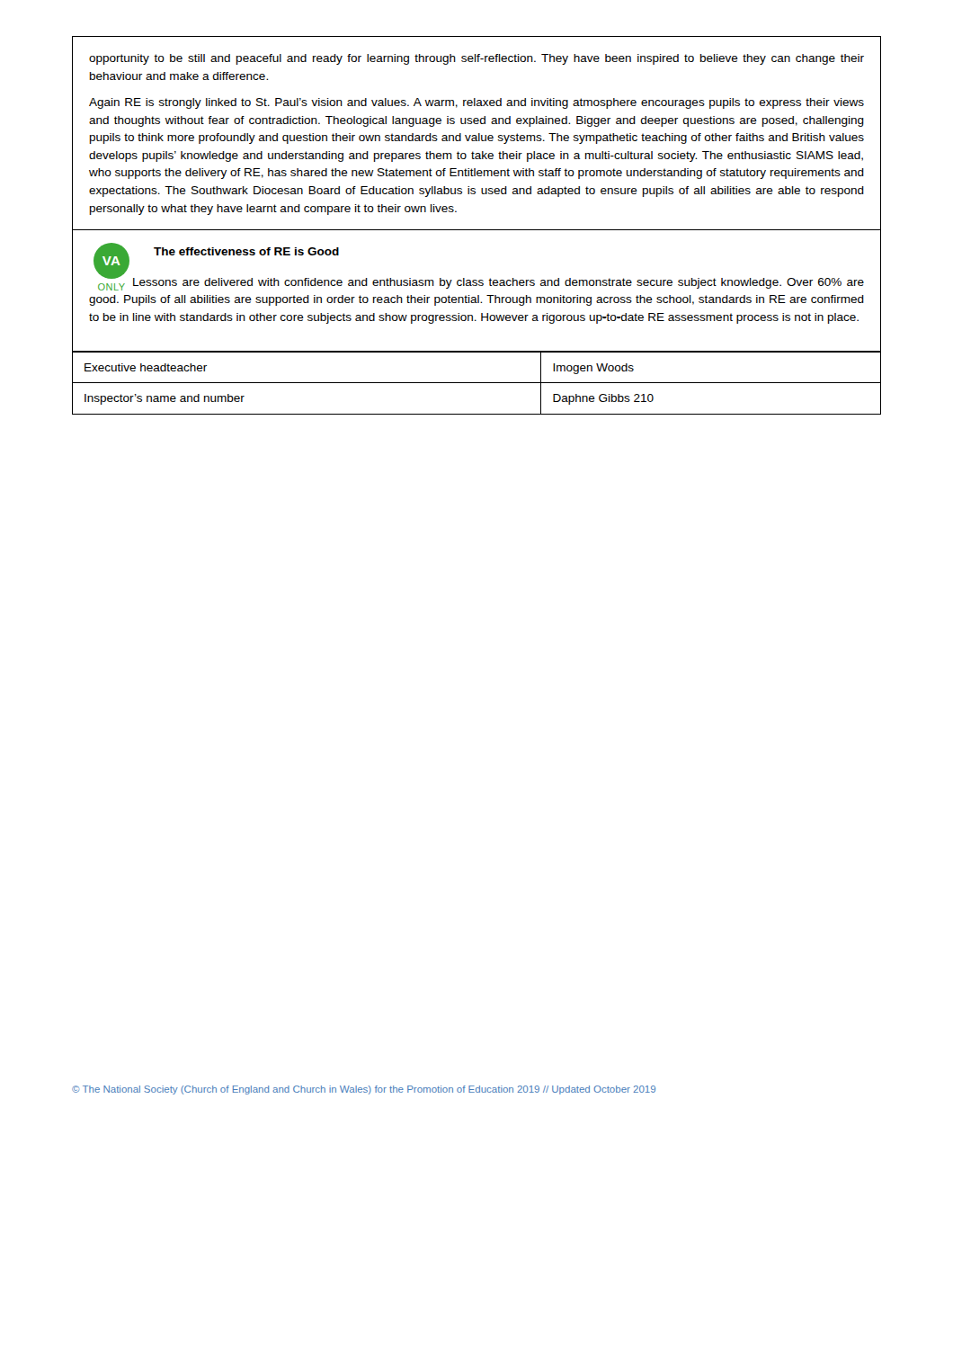opportunity to be still and peaceful and ready for learning through self-reflection. They have been inspired to believe they can change their behaviour and make a difference.
Again RE is strongly linked to St. Paul’s vision and values. A warm, relaxed and inviting atmosphere encourages pupils to express their views and thoughts without fear of contradiction. Theological language is used and explained. Bigger and deeper questions are posed, challenging pupils to think more profoundly and question their own standards and value systems. The sympathetic teaching of other faiths and British values develops pupils’ knowledge and understanding and prepares them to take their place in a multi-cultural society. The enthusiastic SIAMS lead, who supports the delivery of RE, has shared the new Statement of Entitlement with staff to promote understanding of statutory requirements and expectations. The Southwark Diocesan Board of Education syllabus is used and adapted to ensure pupils of all abilities are able to respond personally to what they have learnt and compare it to their own lives.
ONLY
The effectiveness of RE is Good
Lessons are delivered with confidence and enthusiasm by class teachers and demonstrate secure subject knowledge. Over 60% are good. Pupils of all abilities are supported in order to reach their potential. Through monitoring across the school, standards in RE are confirmed to be in line with standards in other core subjects and show progression. However a rigorous up-to-date RE assessment process is not in place.
| Executive headteacher | Imogen Woods |
| Inspector’s name and number | Daphne Gibbs 210 |
© The National Society (Church of England and Church in Wales) for the Promotion of Education 2019 // Updated October 2019